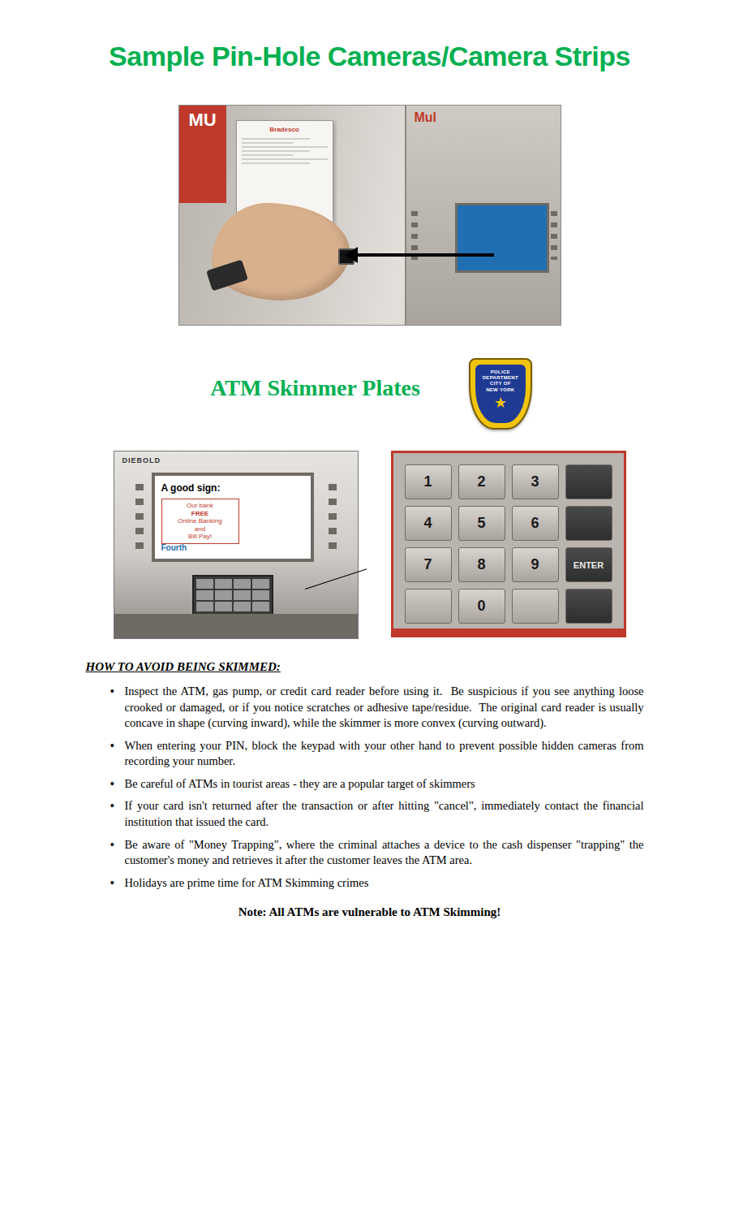Sample Pin-Hole Cameras/Camera Strips
Mul
MU
Bradesco
ATM Skimmer Plates
POLICE
DEPARTMENT
CITY OF
NEW YORK
★
DIEBOLD
A good sign:
Our bank
FREE
Online Banking
and
Bill Pay!
Fourth
1
2
3
4
5
6
7
8
9
ENTER
0
HOW TO AVOID BEING SKIMMED:
Inspect the ATM, gas pump, or credit card reader before using it. Be suspicious if you see anything loose crooked or damaged, or if you notice scratches or adhesive tape/residue. The original card reader is usually concave in shape (curving inward), while the skimmer is more convex (curving outward).
When entering your PIN, block the keypad with your other hand to prevent possible hidden cameras from recording your number.
Be careful of ATMs in tourist areas - they are a popular target of skimmers
If your card isn't returned after the transaction or after hitting "cancel", immediately contact the financial institution that issued the card.
Be aware of "Money Trapping", where the criminal attaches a device to the cash dispenser "trapping" the customer's money and retrieves it after the customer leaves the ATM area.
Holidays are prime time for ATM Skimming crimes
Note: All ATMs are vulnerable to ATM Skimming!